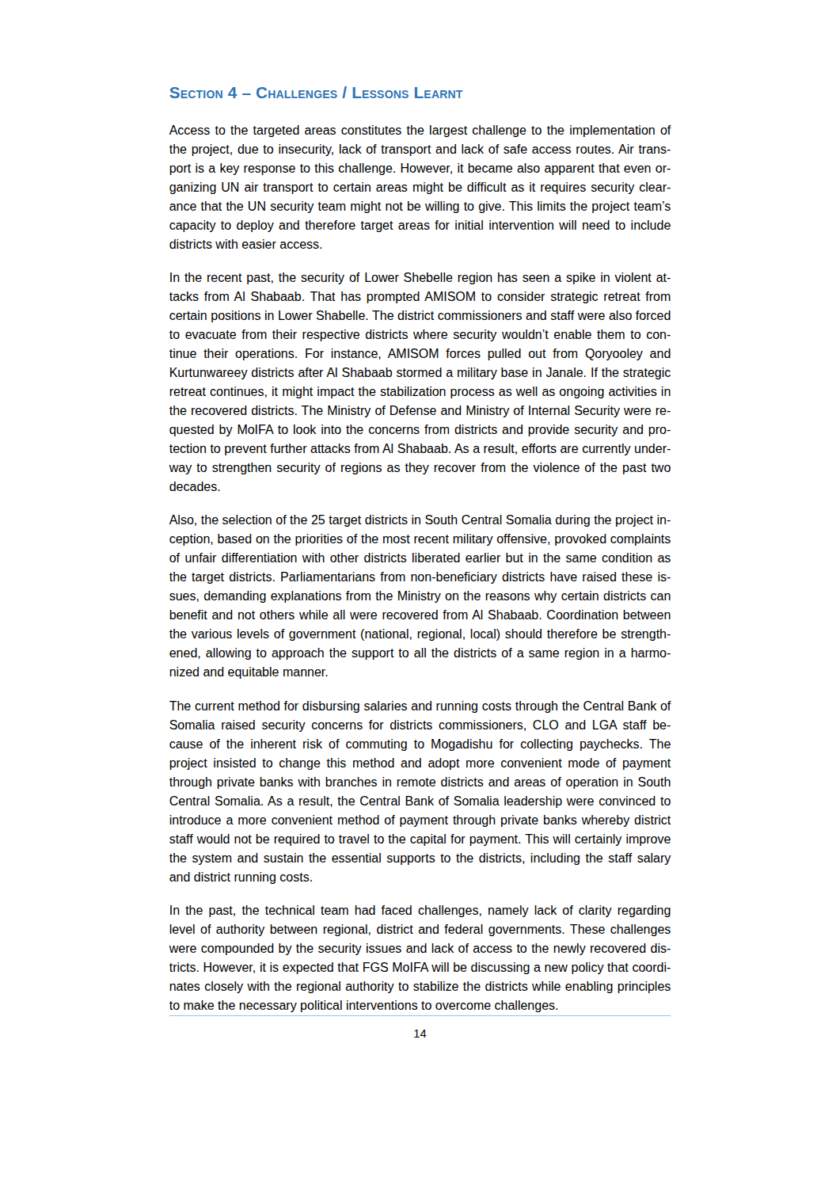Section 4 – Challenges / Lessons Learnt
Access to the targeted areas constitutes the largest challenge to the implementation of the project, due to insecurity, lack of transport and lack of safe access routes. Air transport is a key response to this challenge. However, it became also apparent that even organizing UN air transport to certain areas might be difficult as it requires security clearance that the UN security team might not be willing to give. This limits the project team’s capacity to deploy and therefore target areas for initial intervention will need to include districts with easier access.
In the recent past, the security of Lower Shebelle region has seen a spike in violent attacks from Al Shabaab. That has prompted AMISOM to consider strategic retreat from certain positions in Lower Shabelle. The district commissioners and staff were also forced to evacuate from their respective districts where security wouldn’t enable them to continue their operations. For instance, AMISOM forces pulled out from Qoryooley and Kurtunwareey districts after Al Shabaab stormed a military base in Janale. If the strategic retreat continues, it might impact the stabilization process as well as ongoing activities in the recovered districts. The Ministry of Defense and Ministry of Internal Security were requested by MoIFA to look into the concerns from districts and provide security and protection to prevent further attacks from Al Shabaab. As a result, efforts are currently underway to strengthen security of regions as they recover from the violence of the past two decades.
Also, the selection of the 25 target districts in South Central Somalia during the project inception, based on the priorities of the most recent military offensive, provoked complaints of unfair differentiation with other districts liberated earlier but in the same condition as the target districts. Parliamentarians from non-beneficiary districts have raised these issues, demanding explanations from the Ministry on the reasons why certain districts can benefit and not others while all were recovered from Al Shabaab. Coordination between the various levels of government (national, regional, local) should therefore be strengthened, allowing to approach the support to all the districts of a same region in a harmonized and equitable manner.
The current method for disbursing salaries and running costs through the Central Bank of Somalia raised security concerns for districts commissioners, CLO and LGA staff because of the inherent risk of commuting to Mogadishu for collecting paychecks. The project insisted to change this method and adopt more convenient mode of payment through private banks with branches in remote districts and areas of operation in South Central Somalia. As a result, the Central Bank of Somalia leadership were convinced to introduce a more convenient method of payment through private banks whereby district staff would not be required to travel to the capital for payment. This will certainly improve the system and sustain the essential supports to the districts, including the staff salary and district running costs.
In the past, the technical team had faced challenges, namely lack of clarity regarding level of authority between regional, district and federal governments. These challenges were compounded by the security issues and lack of access to the newly recovered districts. However, it is expected that FGS MoIFA will be discussing a new policy that coordinates closely with the regional authority to stabilize the districts while enabling principles to make the necessary political interventions to overcome challenges.
14